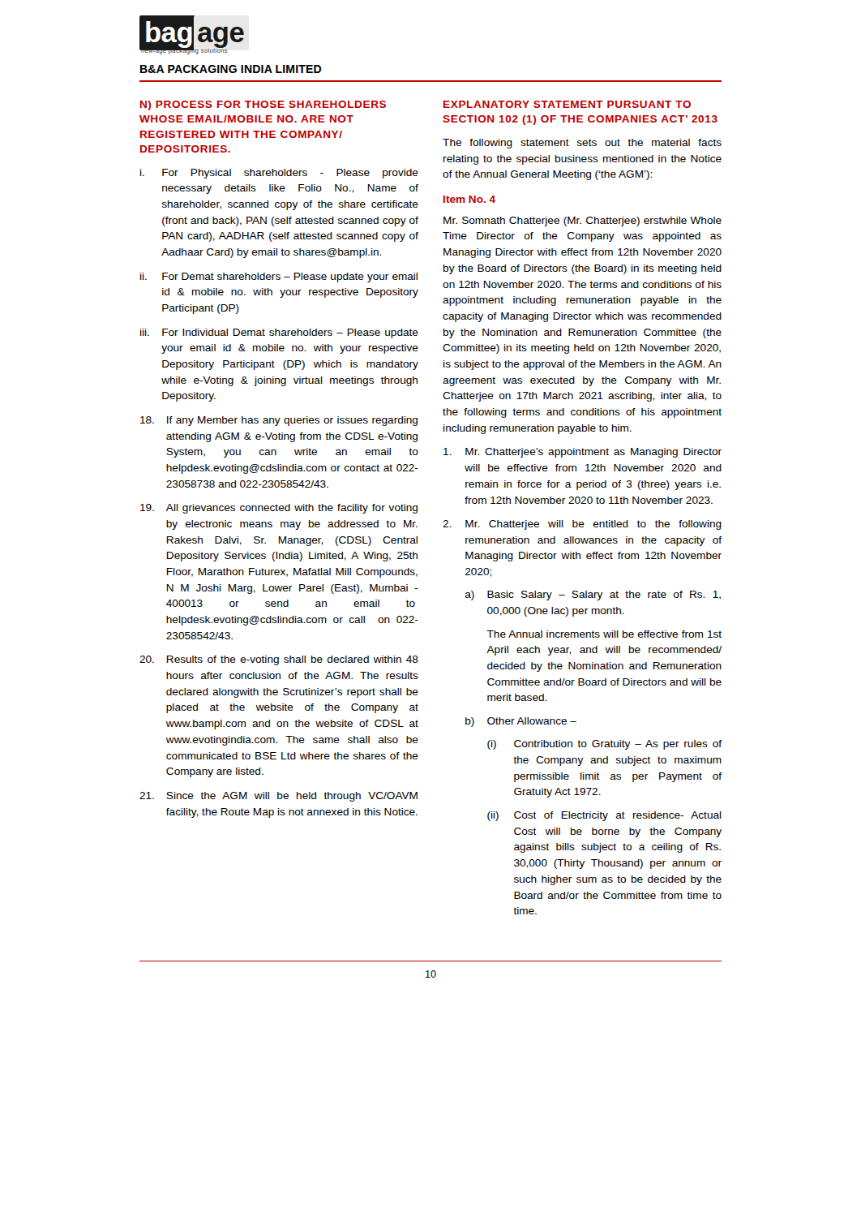bag age
new-age packaging solutions
B&A PACKAGING INDIA LIMITED
n) PROCESS FOR THOSE SHAREHOLDERS WHOSE EMAIL/MOBILE NO. ARE NOT REGISTERED WITH THE COMPANY/ DEPOSITORIES.
i. For Physical shareholders - Please provide necessary details like Folio No., Name of shareholder, scanned copy of the share certificate (front and back), PAN (self attested scanned copy of PAN card), AADHAR (self attested scanned copy of Aadhaar Card) by email to shares@bampl.in.
ii. For Demat shareholders – Please update your email id & mobile no. with your respective Depository Participant (DP)
iii. For Individual Demat shareholders – Please update your email id & mobile no. with your respective Depository Participant (DP) which is mandatory while e-Voting & joining virtual meetings through Depository.
18. If any Member has any queries or issues regarding attending AGM & e-Voting from the CDSL e-Voting System, you can write an email to helpdesk.evoting@cdslindia.com or contact at 022-23058738 and 022-23058542/43.
19. All grievances connected with the facility for voting by electronic means may be addressed to Mr. Rakesh Dalvi, Sr. Manager, (CDSL) Central Depository Services (India) Limited, A Wing, 25th Floor, Marathon Futurex, Mafatlal Mill Compounds, N M Joshi Marg, Lower Parel (East), Mumbai - 400013 or send an email to helpdesk.evoting@cdslindia.com or call on 022-23058542/43.
20. Results of the e-voting shall be declared within 48 hours after conclusion of the AGM. The results declared alongwith the Scrutinizer’s report shall be placed at the website of the Company at www.bampl.com and on the website of CDSL at www.evotingindia.com. The same shall also be communicated to BSE Ltd where the shares of the Company are listed.
21. Since the AGM will be held through VC/OAVM facility, the Route Map is not annexed in this Notice.
EXPLANATORY STATEMENT PURSUANT TO SECTION 102 (1) OF THE COMPANIES ACT’ 2013
The following statement sets out the material facts relating to the special business mentioned in the Notice of the Annual General Meeting (‘the AGM’):
Item No. 4
Mr. Somnath Chatterjee (Mr. Chatterjee) erstwhile Whole Time Director of the Company was appointed as Managing Director with effect from 12th November 2020 by the Board of Directors (the Board) in its meeting held on 12th November 2020. The terms and conditions of his appointment including remuneration payable in the capacity of Managing Director which was recommended by the Nomination and Remuneration Committee (the Committee) in its meeting held on 12th November 2020, is subject to the approval of the Members in the AGM. An agreement was executed by the Company with Mr. Chatterjee on 17th March 2021 ascribing, inter alia, to the following terms and conditions of his appointment including remuneration payable to him.
1. Mr. Chatterjee’s appointment as Managing Director will be effective from 12th November 2020 and remain in force for a period of 3 (three) years i.e. from 12th November 2020 to 11th November 2023.
2. Mr. Chatterjee will be entitled to the following remuneration and allowances in the capacity of Managing Director with effect from 12th November 2020;
a) Basic Salary – Salary at the rate of Rs. 1, 00,000 (One lac) per month.
The Annual increments will be effective from 1st April each year, and will be recommended/ decided by the Nomination and Remuneration Committee and/or Board of Directors and will be merit based.
b) Other Allowance –
(i) Contribution to Gratuity – As per rules of the Company and subject to maximum permissible limit as per Payment of Gratuity Act 1972.
(ii) Cost of Electricity at residence- Actual Cost will be borne by the Company against bills subject to a ceiling of Rs. 30,000 (Thirty Thousand) per annum or such higher sum as to be decided by the Board and/or the Committee from time to time.
10